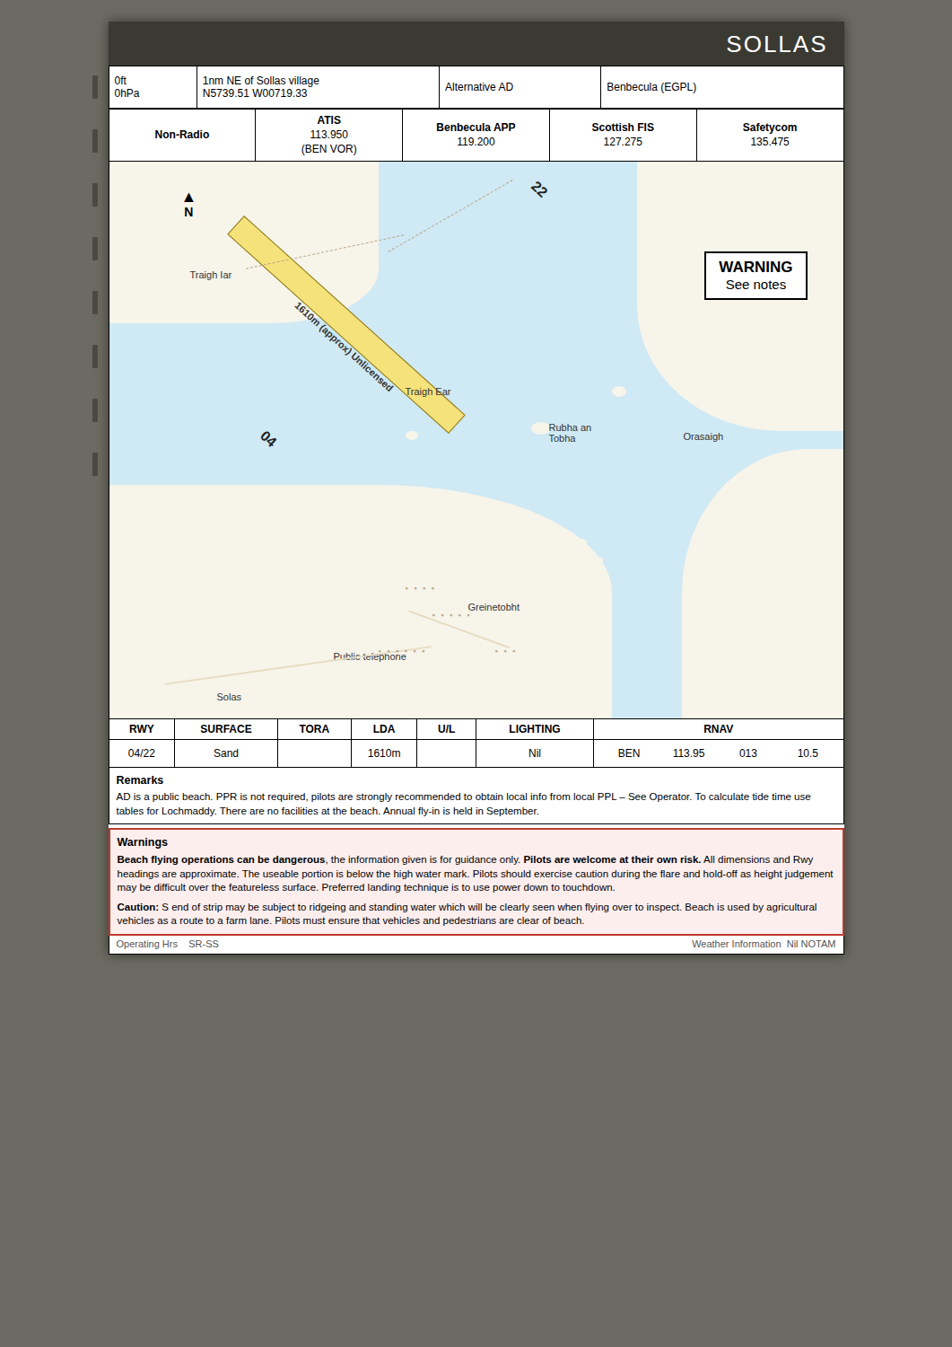SOLLAS
| 0ft 0hPa | 1nm NE of Sollas village N5739.51 W00719.33 | Alternative AD | Benbecula (EGPL) |
| Non-Radio | ATIS 113.950 (BEN VOR) | Benbecula APP 119.200 | Scottish FIS 127.275 | Safetycom 135.475 |
▲N
1610m (approx) Unlicensed
22
04
WARNING
See notes
Traigh Iar
Traigh Ear
Rubha an
Tobha
Orasaigh
Greinetobht
Public telephone
Solas
▪ ▪ ▪ ▪
▪ ▪ ▪ ▪ ▪
▪ ▪ ▪ ▪ ▪ ▪
▪ ▪ ▪
| RWY | SURFACE | TORA | LDA | U/L | LIGHTING | RNAV |
| --- | --- | --- | --- | --- | --- | --- |
| 04/22 | Sand | | 1610m | | Nil | / BEN / 113.95 / 013 / 10.5 / |
Remarks
AD is a public beach. PPR is not required, pilots are strongly recommended to obtain local info from local PPL – See Operator. To calculate tide time use tables for Lochmaddy. There are no facilities at the beach. Annual fly-in is held in September.
Warnings
Beach flying operations can be dangerous, the information given is for guidance only. Pilots are welcome at their own risk. All dimensions and Rwy headings are approximate. The useable portion is below the high water mark. Pilots should exercise caution during the flare and hold-off as height judgement may be difficult over the featureless surface. Preferred landing technique is to use power down to touchdown.
Caution: S end of strip may be subject to ridgeing and standing water which will be clearly seen when flying over to inspect. Beach is used by agricultural vehicles as a route to a farm lane. Pilots must ensure that vehicles and pedestrians are clear of beach.
Operating Hrs SR-SS Weather Information Nil NOTAM